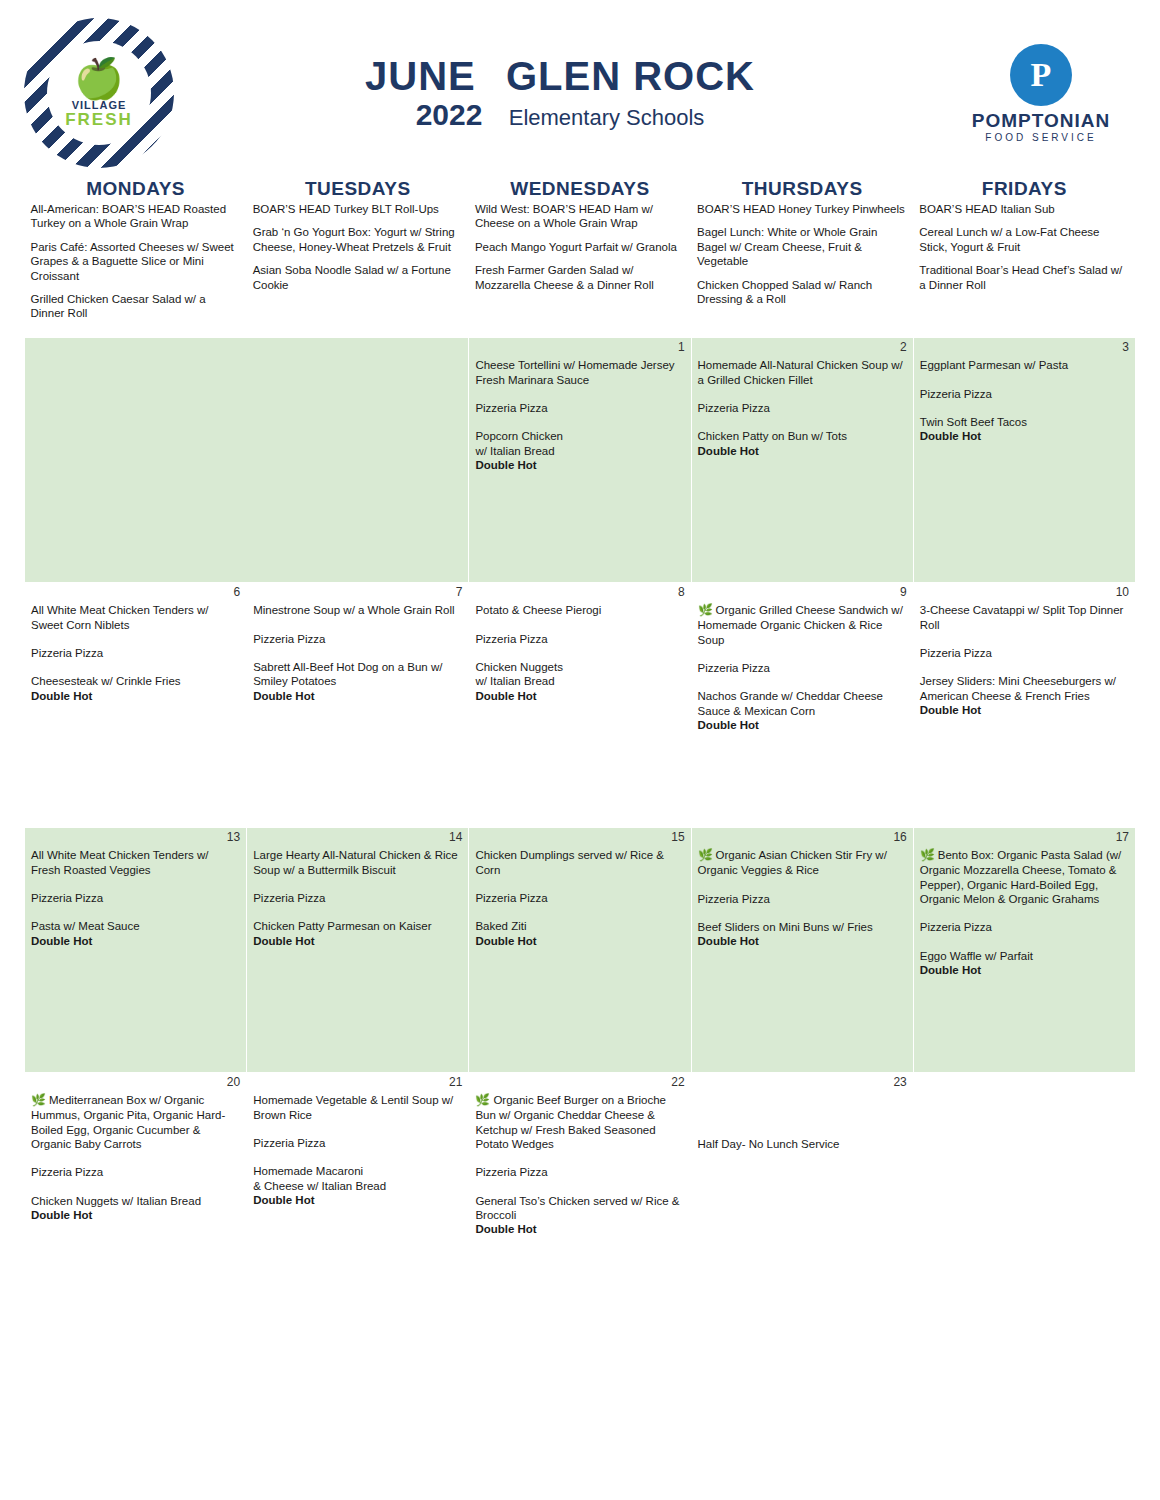🍏
VILLAGE
FRESH
JUNE GLEN ROCK
2022 Elementary Schools
P
POMPTONIAN
FOOD SERVICE
| MONDAYS | TUESDAYS | WEDNESDAYS | THURSDAYS | FRIDAYS |
| --- | --- | --- | --- | --- |
| All-American: BOAR’S HEAD Roasted Turkey on a Whole Grain Wrap Paris Café: Assorted Cheeses w/ Sweet Grapes & a Baguette Slice or Mini Croissant Grilled Chicken Caesar Salad w/ a Dinner Roll | BOAR’S HEAD Turkey BLT Roll-Ups Grab ‘n Go Yogurt Box: Yogurt w/ String Cheese, Honey-Wheat Pretzels & Fruit Asian Soba Noodle Salad w/ a Fortune Cookie | Wild West: BOAR’S HEAD Ham w/ Cheese on a Whole Grain Wrap Peach Mango Yogurt Parfait w/ Granola Fresh Farmer Garden Salad w/ Mozzarella Cheese & a Dinner Roll | BOAR’S HEAD Honey Turkey Pinwheels Bagel Lunch: White or Whole Grain Bagel w/ Cream Cheese, Fruit & Vegetable Chicken Chopped Salad w/ Ranch Dressing & a Roll | BOAR’S HEAD Italian Sub Cereal Lunch w/ a Low-Fat Cheese Stick, Yogurt & Fruit Traditional Boar’s Head Chef’s Salad w/ a Dinner Roll |
| | | 1 Cheese Tortellini w/ Homemade Jersey Fresh Marinara Sauce Pizzeria Pizza Popcorn Chicken w/ Italian Bread Double Hot | 2 Homemade All-Natural Chicken Soup w/ a Grilled Chicken Fillet Pizzeria Pizza Chicken Patty on Bun w/ Tots Double Hot | 3 Eggplant Parmesan w/ Pasta Pizzeria Pizza Twin Soft Beef Tacos Double Hot |
| 6 All White Meat Chicken Tenders w/ Sweet Corn Niblets Pizzeria Pizza Cheesesteak w/ Crinkle Fries Double Hot | 7 Minestrone Soup w/ a Whole Grain Roll Pizzeria Pizza Sabrett All-Beef Hot Dog on a Bun w/ Smiley Potatoes Double Hot | 8 Potato & Cheese Pierogi Pizzeria Pizza Chicken Nuggets w/ Italian Bread Double Hot | 9 🌿 Organic Grilled Cheese Sandwich w/ Homemade Organic Chicken & Rice Soup Pizzeria Pizza Nachos Grande w/ Cheddar Cheese Sauce & Mexican Corn Double Hot | 10 3-Cheese Cavatappi w/ Split Top Dinner Roll Pizzeria Pizza Jersey Sliders: Mini Cheeseburgers w/ American Cheese & French Fries Double Hot |
| 13 All White Meat Chicken Tenders w/ Fresh Roasted Veggies Pizzeria Pizza Pasta w/ Meat Sauce Double Hot | 14 Large Hearty All-Natural Chicken & Rice Soup w/ a Buttermilk Biscuit Pizzeria Pizza Chicken Patty Parmesan on Kaiser Double Hot | 15 Chicken Dumplings served w/ Rice & Corn Pizzeria Pizza Baked Ziti Double Hot | 16 🌿 Organic Asian Chicken Stir Fry w/ Organic Veggies & Rice Pizzeria Pizza Beef Sliders on Mini Buns w/ Fries Double Hot | 17 🌿 Bento Box: Organic Pasta Salad (w/ Organic Mozzarella Cheese, Tomato & Pepper), Organic Hard-Boiled Egg, Organic Melon & Organic Grahams Pizzeria Pizza Eggo Waffle w/ Parfait Double Hot |
| 20 🌿 Mediterranean Box w/ Organic Hummus, Organic Pita, Organic Hard-Boiled Egg, Organic Cucumber & Organic Baby Carrots Pizzeria Pizza Chicken Nuggets w/ Italian Bread Double Hot | 21 Homemade Vegetable & Lentil Soup w/ Brown Rice Pizzeria Pizza Homemade Macaroni & Cheese w/ Italian Bread Double Hot | 22 🌿 Organic Beef Burger on a Brioche Bun w/ Organic Cheddar Cheese & Ketchup w/ Fresh Baked Seasoned Potato Wedges Pizzeria Pizza General Tso’s Chicken served w/ Rice & Broccoli Double Hot | 23 Half Day- No Lunch Service | |